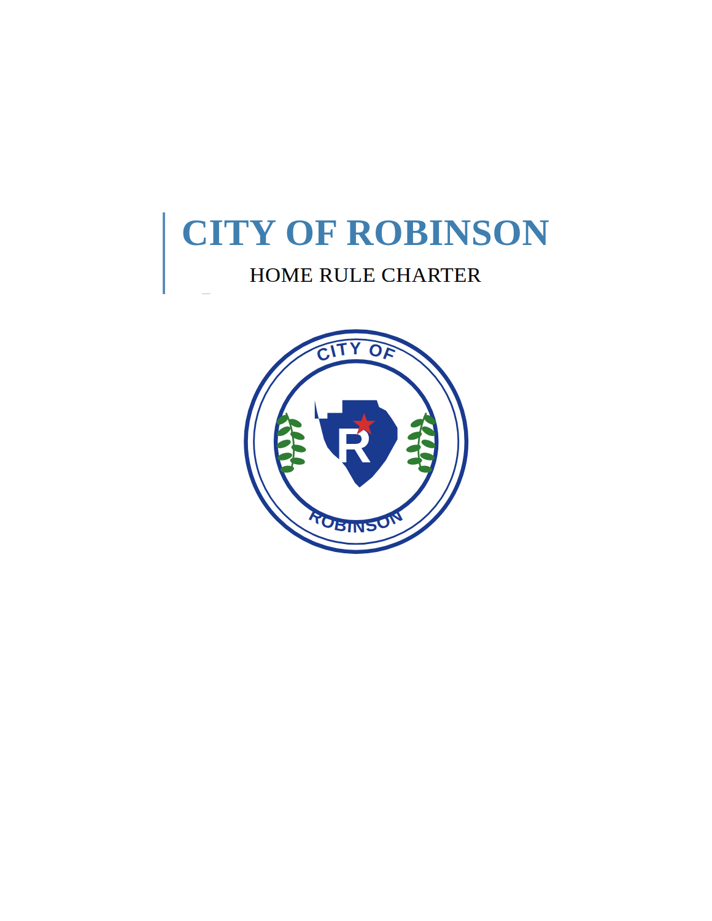CITY OF ROBINSON
HOME RULE CHARTER
City of Robinson, Texas — Official Seal CITY OF ROBINSON R